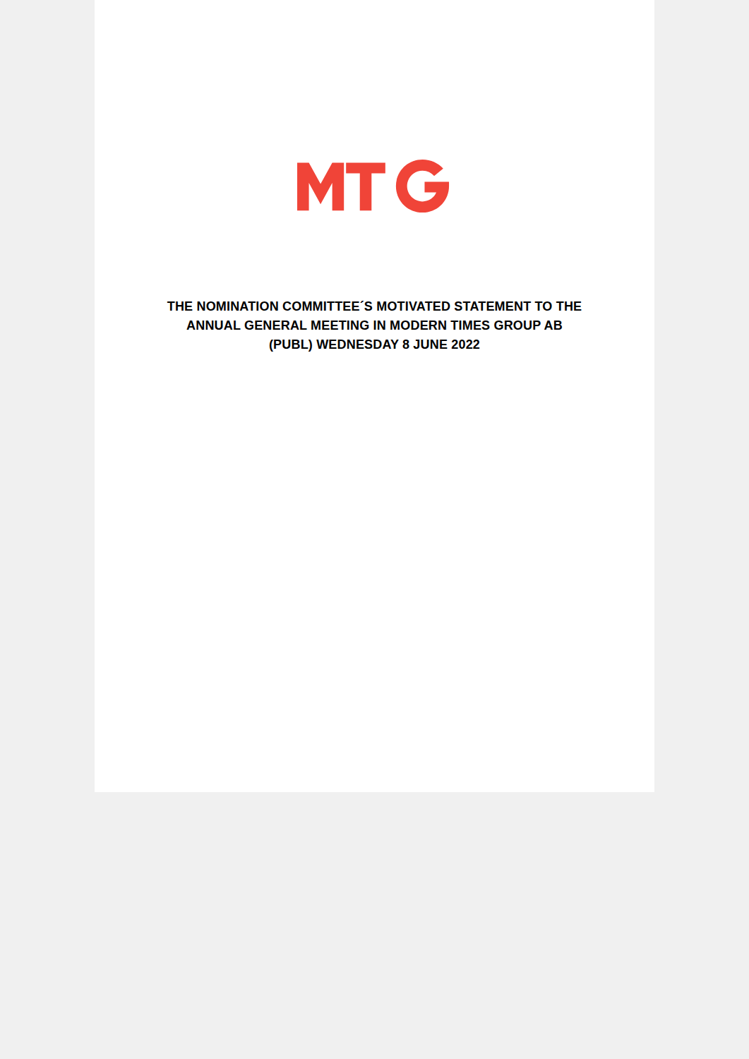THE NOMINATION COMMITTEE´S MOTIVATED STATEMENT TO THE ANNUAL GENERAL MEETING IN MODERN TIMES GROUP AB (PUBL) WEDNESDAY 8 JUNE 2022